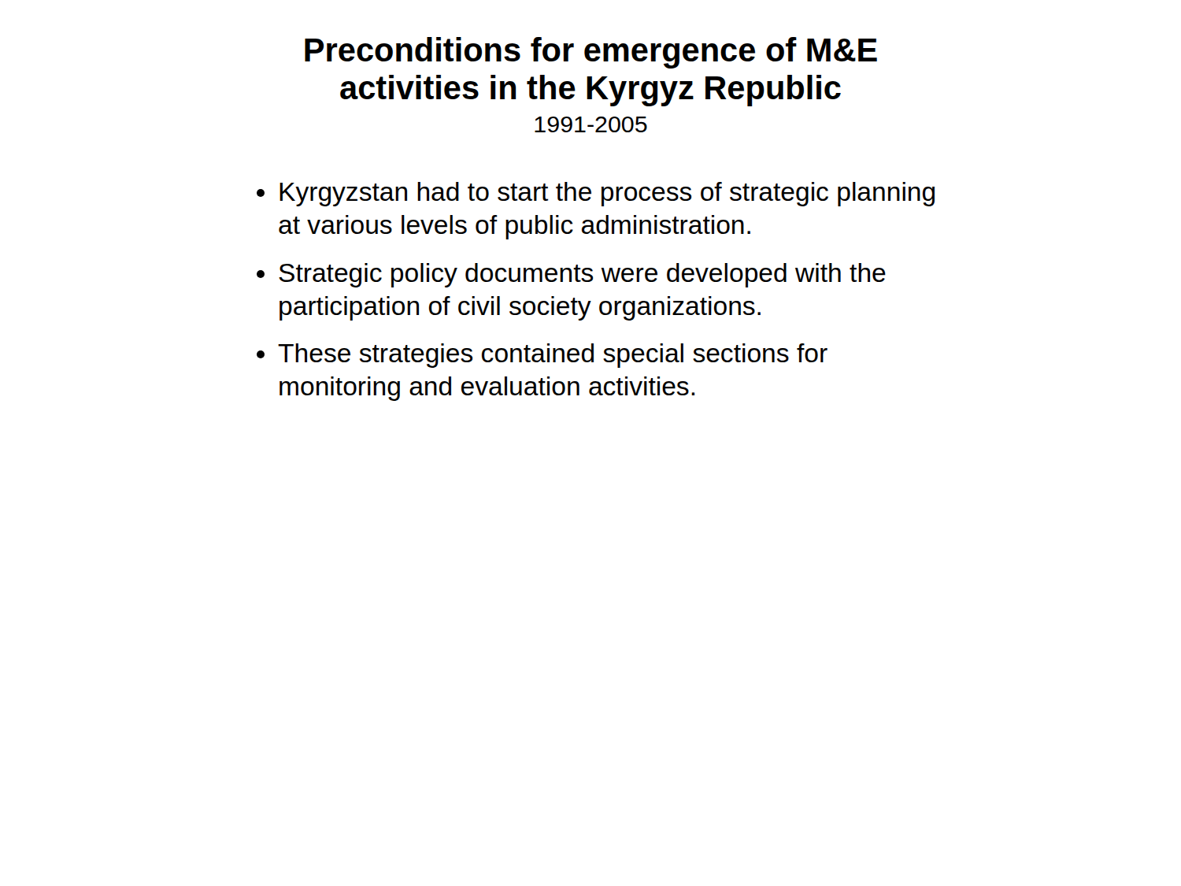Preconditions for emergence of M&E activities in the Kyrgyz Republic
1991-2005
Kyrgyzstan had to start the process of strategic planning at various levels of public administration.
Strategic policy documents were developed with the participation of civil society organizations.
These strategies contained special sections for monitoring and evaluation activities.